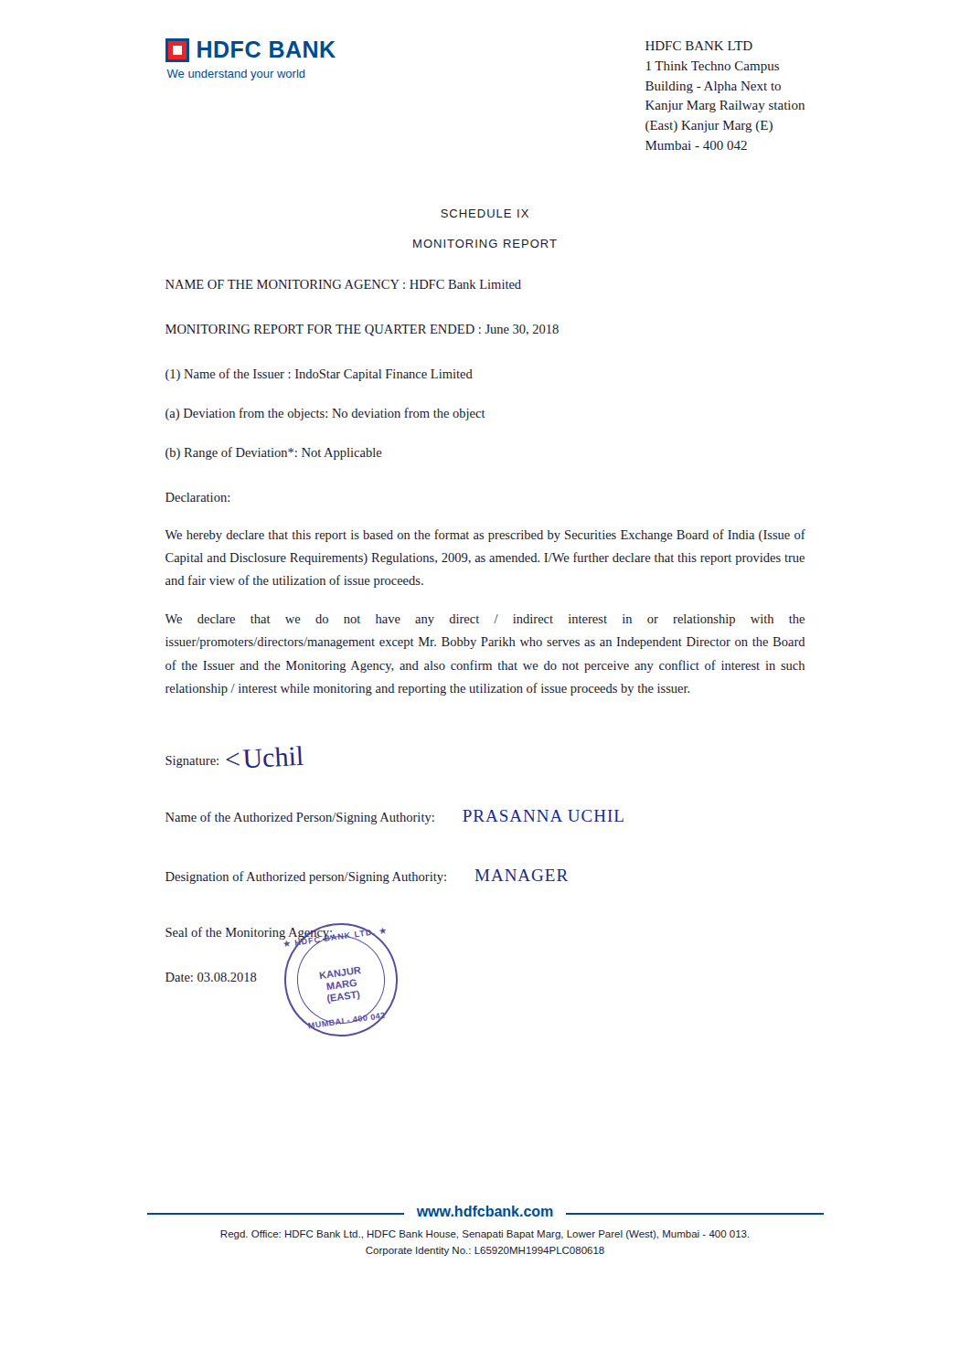HDFC BANK
We understand your world
HDFC BANK LTD
1 Think Techno Campus
Building - Alpha Next to
Kanjur Marg Railway station
(East) Kanjur Marg (E)
Mumbai - 400 042
SCHEDULE IX
MONITORING REPORT
NAME OF THE MONITORING AGENCY : HDFC Bank Limited
MONITORING REPORT FOR THE QUARTER ENDED : June 30, 2018
(1) Name of the Issuer : IndoStar Capital Finance Limited
(a) Deviation from the objects: No deviation from the object
(b) Range of Deviation*: Not Applicable
Declaration:
We hereby declare that this report is based on the format as prescribed by Securities Exchange Board of India (Issue of Capital and Disclosure Requirements) Regulations, 2009, as amended. I/We further declare that this report provides true and fair view of the utilization of issue proceeds.
We declare that we do not have any direct / indirect interest in or relationship with the issuer/promoters/directors/management except Mr. Bobby Parikh who serves as an Independent Director on the Board of the Issuer and the Monitoring Agency, and also confirm that we do not perceive any conflict of interest in such relationship / interest while monitoring and reporting the utilization of issue proceeds by the issuer.
Signature: < Uchil
Name of the Authorized Person/Signing Authority: Prasanna Uchil
Designation of Authorized person/Signing Authority: Manager
Seal of the Monitoring Agency:
Date: 03.08.2018
★ HDFC BANK LTD. ★
KANJUR
MARG
(EAST)
MUMBAI - 400 042
www.hdfcbank.com
Regd. Office: HDFC Bank Ltd., HDFC Bank House, Senapati Bapat Marg, Lower Parel (West), Mumbai - 400 013.
Corporate Identity No.: L65920MH1994PLC080618